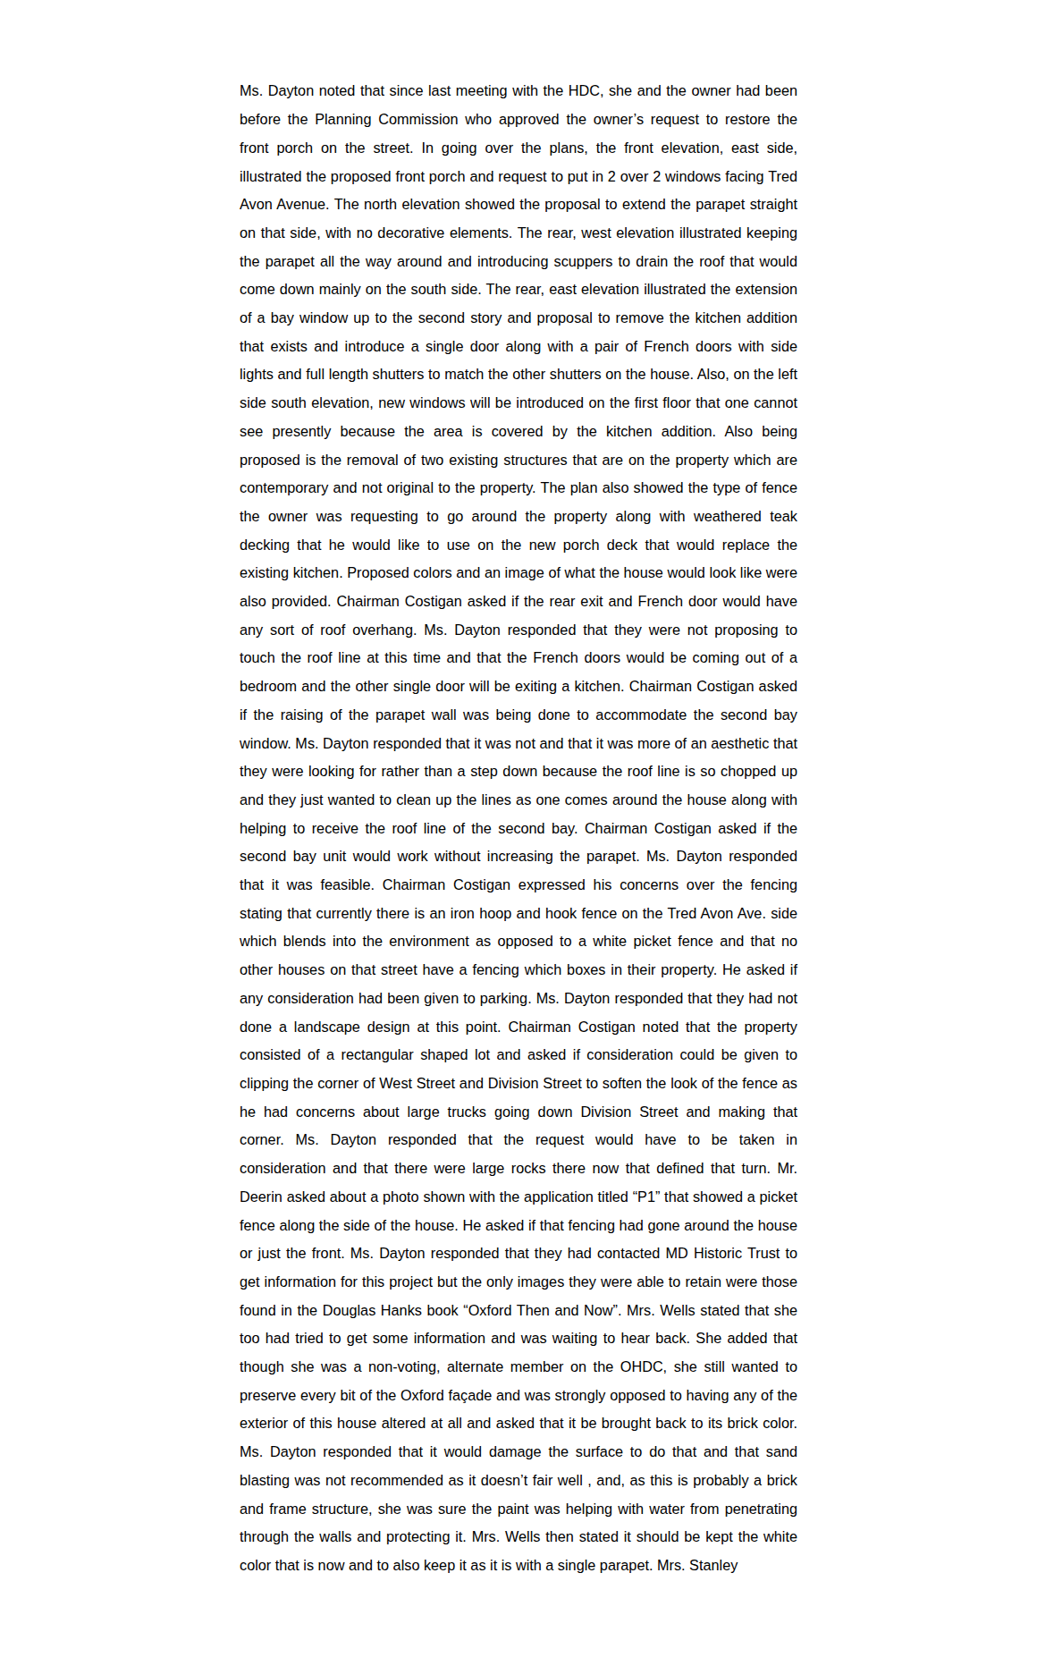Ms. Dayton noted that since last meeting with the HDC, she and the owner had been before the Planning Commission who approved the owner’s request to restore the front porch on the street. In going over the plans, the front elevation, east side, illustrated the proposed front porch and request to put in 2 over 2 windows facing Tred Avon Avenue. The north elevation showed the proposal to extend the parapet straight on that side, with no decorative elements. The rear, west elevation illustrated keeping the parapet all the way around and introducing scuppers to drain the roof that would come down mainly on the south side. The rear, east elevation illustrated the extension of a bay window up to the second story and proposal to remove the kitchen addition that exists and introduce a single door along with a pair of French doors with side lights and full length shutters to match the other shutters on the house. Also, on the left side south elevation, new windows will be introduced on the first floor that one cannot see presently because the area is covered by the kitchen addition. Also being proposed is the removal of two existing structures that are on the property which are contemporary and not original to the property. The plan also showed the type of fence the owner was requesting to go around the property along with weathered teak decking that he would like to use on the new porch deck that would replace the existing kitchen. Proposed colors and an image of what the house would look like were also provided. Chairman Costigan asked if the rear exit and French door would have any sort of roof overhang. Ms. Dayton responded that they were not proposing to touch the roof line at this time and that the French doors would be coming out of a bedroom and the other single door will be exiting a kitchen. Chairman Costigan asked if the raising of the parapet wall was being done to accommodate the second bay window. Ms. Dayton responded that it was not and that it was more of an aesthetic that they were looking for rather than a step down because the roof line is so chopped up and they just wanted to clean up the lines as one comes around the house along with helping to receive the roof line of the second bay. Chairman Costigan asked if the second bay unit would work without increasing the parapet. Ms. Dayton responded that it was feasible. Chairman Costigan expressed his concerns over the fencing stating that currently there is an iron hoop and hook fence on the Tred Avon Ave. side which blends into the environment as opposed to a white picket fence and that no other houses on that street have a fencing which boxes in their property. He asked if any consideration had been given to parking. Ms. Dayton responded that they had not done a landscape design at this point. Chairman Costigan noted that the property consisted of a rectangular shaped lot and asked if consideration could be given to clipping the corner of West Street and Division Street to soften the look of the fence as he had concerns about large trucks going down Division Street and making that corner. Ms. Dayton responded that the request would have to be taken in consideration and that there were large rocks there now that defined that turn. Mr. Deerin asked about a photo shown with the application titled “P1” that showed a picket fence along the side of the house. He asked if that fencing had gone around the house or just the front. Ms. Dayton responded that they had contacted MD Historic Trust to get information for this project but the only images they were able to retain were those found in the Douglas Hanks book “Oxford Then and Now”. Mrs. Wells stated that she too had tried to get some information and was waiting to hear back. She added that though she was a non-voting, alternate member on the OHDC, she still wanted to preserve every bit of the Oxford façade and was strongly opposed to having any of the exterior of this house altered at all and asked that it be brought back to its brick color. Ms. Dayton responded that it would damage the surface to do that and that sand blasting was not recommended as it doesn’t fair well , and, as this is probably a brick and frame structure, she was sure the paint was helping with water from penetrating through the walls and protecting it. Mrs. Wells then stated it should be kept the white color that is now and to also keep it as it is with a single parapet. Mrs. Stanley